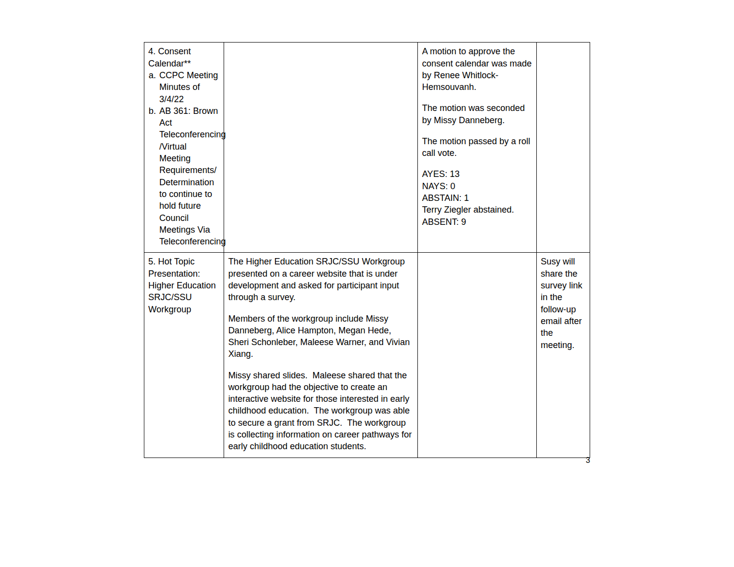| 4. Consent Calendar** CCPC Meeting Minutes of 3/4/22 AB 361: Brown Act Teleconferencing /Virtual Meeting Requirements/ Determination to continue to hold future Council Meetings Via Teleconferencing | | A motion to approve the consent calendar was made by Renee Whitlock-Hemsouvanh. The motion was seconded by Missy Danneberg. The motion passed by a roll call vote. AYES: 13 NAYS: 0 ABSTAIN: 1 Terry Ziegler abstained. ABSENT: 9 | |
| 5. Hot Topic Presentation: Higher Education SRJC/SSU Workgroup | The Higher Education SRJC/SSU Workgroup presented on a career website that is under development and asked for participant input through a survey. Members of the workgroup include Missy Danneberg, Alice Hampton, Megan Hede, Sheri Schonleber, Maleese Warner, and Vivian Xiang. Missy shared slides. Maleese shared that the workgroup had the objective to create an interactive website for those interested in early childhood education. The workgroup was able to secure a grant from SRJC. The workgroup is collecting information on career pathways for early childhood education students. | | Susy will share the survey link in the follow-up email after the meeting. |
3